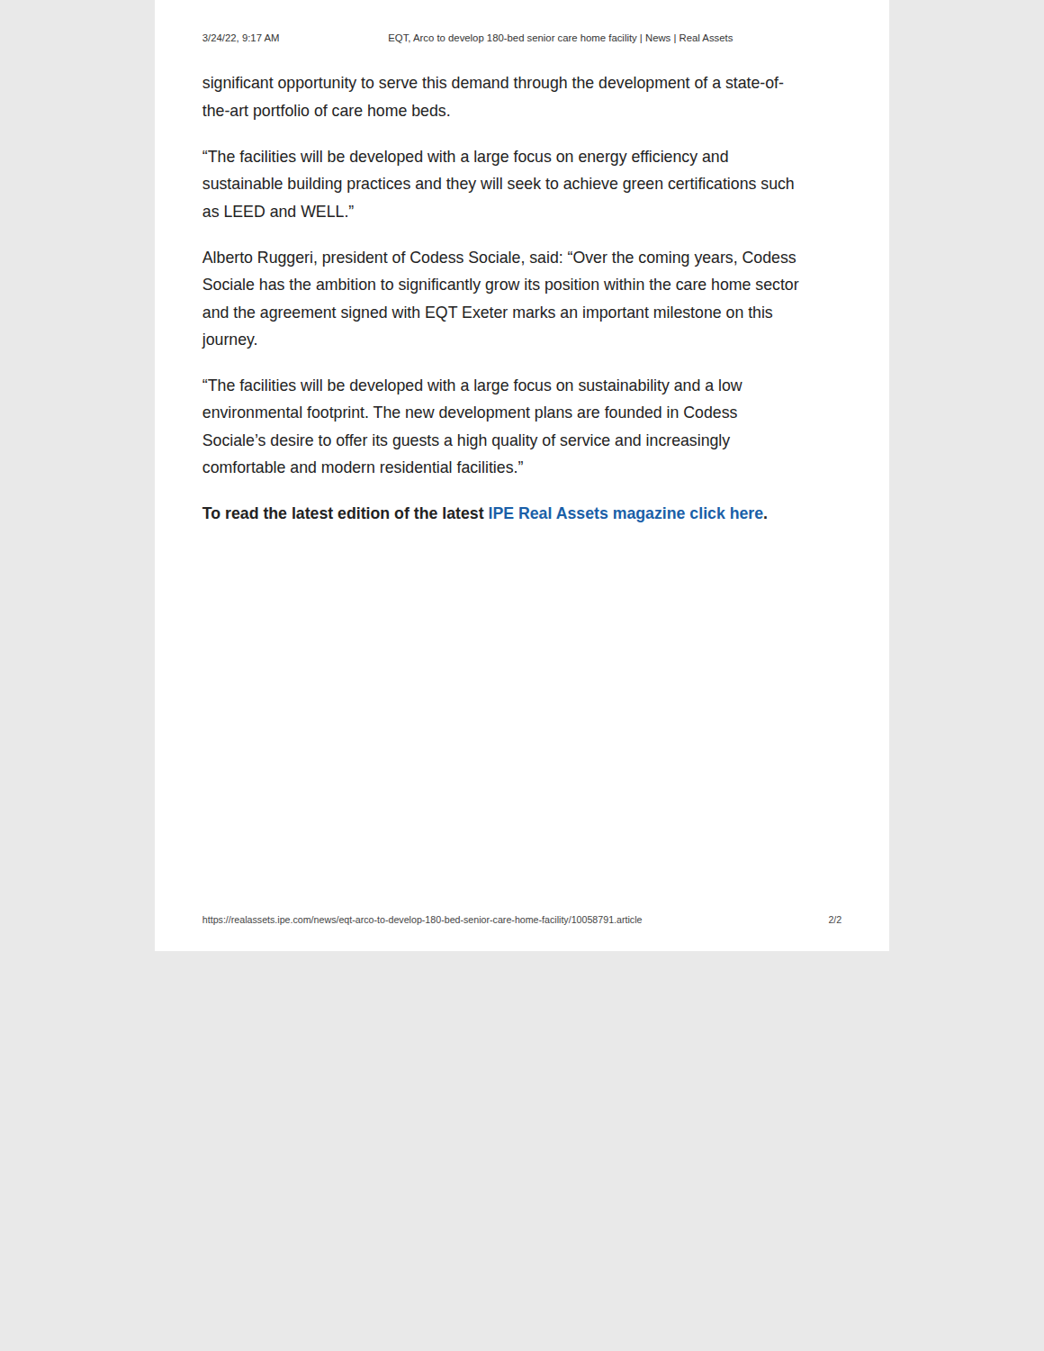3/24/22, 9:17 AM EQT, Arco to develop 180-bed senior care home facility | News | Real Assets
significant opportunity to serve this demand through the development of a state-of-the-art portfolio of care home beds.
“The facilities will be developed with a large focus on energy efficiency and sustainable building practices and they will seek to achieve green certifications such as LEED and WELL.”
Alberto Ruggeri, president of Codess Sociale, said: “Over the coming years, Codess Sociale has the ambition to significantly grow its position within the care home sector and the agreement signed with EQT Exeter marks an important milestone on this journey.
“The facilities will be developed with a large focus on sustainability and a low environmental footprint. The new development plans are founded in Codess Sociale’s desire to offer its guests a high quality of service and increasingly comfortable and modern residential facilities.”
To read the latest edition of the latest IPE Real Assets magazine click here.
https://realassets.ipe.com/news/eqt-arco-to-develop-180-bed-senior-care-home-facility/10058791.article 2/2